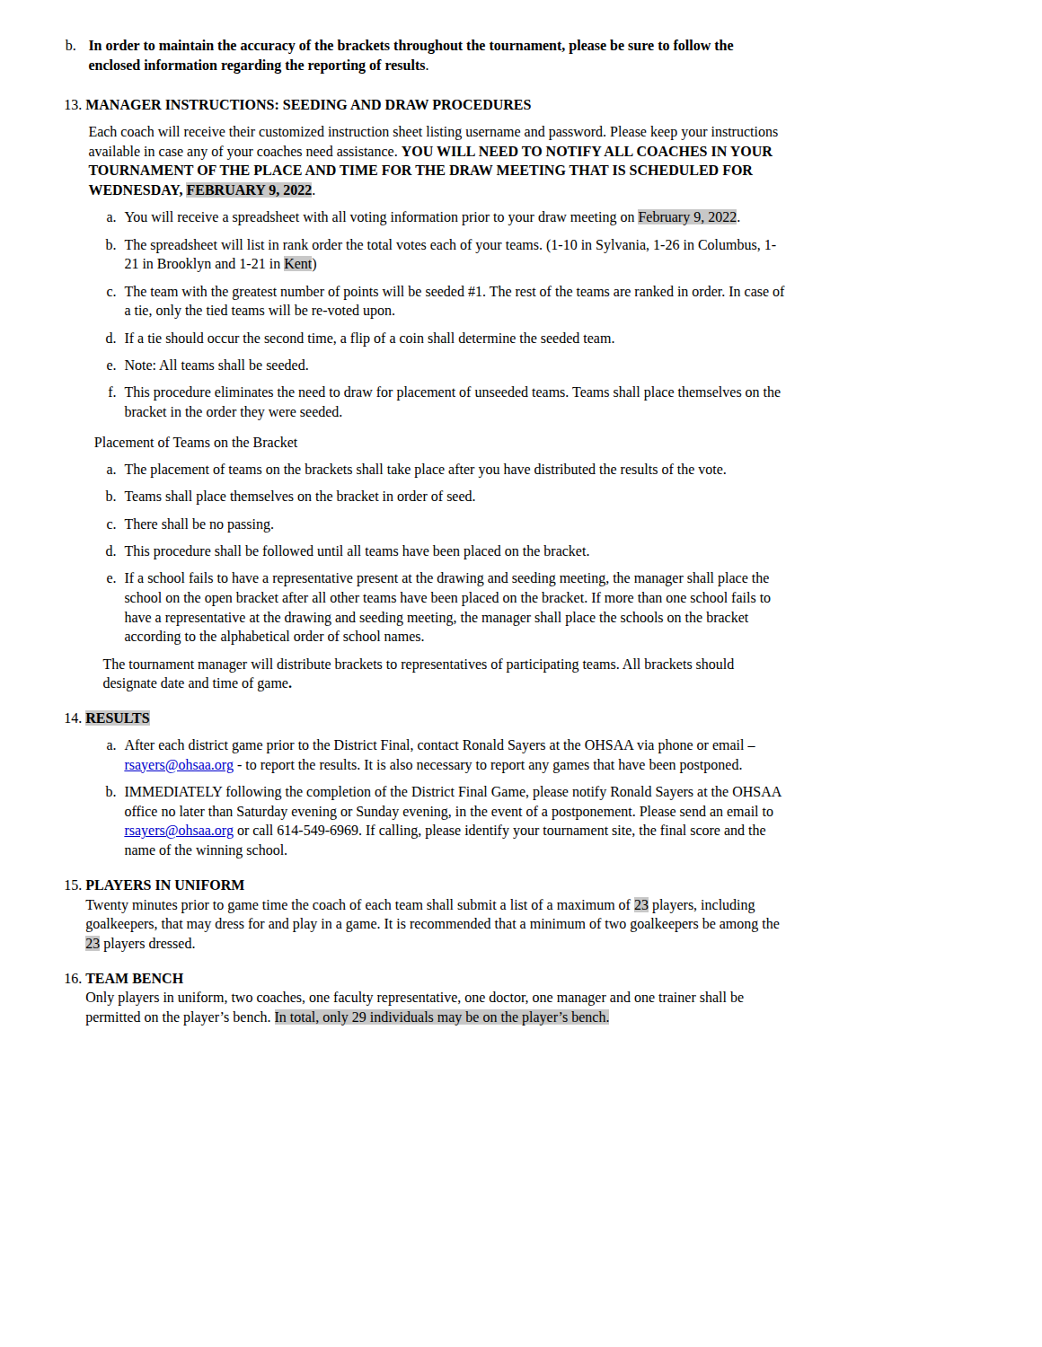b. In order to maintain the accuracy of the brackets throughout the tournament, please be sure to follow the enclosed information regarding the reporting of results.
MANAGER INSTRUCTIONS: SEEDING AND DRAW PROCEDURES
Each coach will receive their customized instruction sheet listing username and password. Please keep your instructions available in case any of your coaches need assistance. YOU WILL NEED TO NOTIFY ALL COACHES IN YOUR TOURNAMENT OF THE PLACE AND TIME FOR THE DRAW MEETING THAT IS SCHEDULED FOR WEDNESDAY, FEBRUARY 9, 2022.
You will receive a spreadsheet with all voting information prior to your draw meeting on February 9, 2022.
The spreadsheet will list in rank order the total votes each of your teams. (1-10 in Sylvania, 1-26 in Columbus, 1-21 in Brooklyn and 1-21 in Kent)
The team with the greatest number of points will be seeded #1. The rest of the teams are ranked in order. In case of a tie, only the tied teams will be re-voted upon.
If a tie should occur the second time, a flip of a coin shall determine the seeded team.
Note: All teams shall be seeded.
This procedure eliminates the need to draw for placement of unseeded teams. Teams shall place themselves on the bracket in the order they were seeded.
Placement of Teams on the Bracket
The placement of teams on the brackets shall take place after you have distributed the results of the vote.
Teams shall place themselves on the bracket in order of seed.
There shall be no passing.
This procedure shall be followed until all teams have been placed on the bracket.
If a school fails to have a representative present at the drawing and seeding meeting, the manager shall place the school on the open bracket after all other teams have been placed on the bracket. If more than one school fails to have a representative at the drawing and seeding meeting, the manager shall place the schools on the bracket according to the alphabetical order of school names.
The tournament manager will distribute brackets to representatives of participating teams. All brackets should designate date and time of game.
RESULTS
After each district game prior to the District Final, contact Ronald Sayers at the OHSAA via phone or email – rsayers@ohsaa.org - to report the results. It is also necessary to report any games that have been postponed.
IMMEDIATELY following the completion of the District Final Game, please notify Ronald Sayers at the OHSAA office no later than Saturday evening or Sunday evening, in the event of a postponement. Please send an email to rsayers@ohsaa.org or call 614-549-6969. If calling, please identify your tournament site, the final score and the name of the winning school.
PLAYERS IN UNIFORM
Twenty minutes prior to game time the coach of each team shall submit a list of a maximum of 23 players, including goalkeepers, that may dress for and play in a game. It is recommended that a minimum of two goalkeepers be among the 23 players dressed.
TEAM BENCH
Only players in uniform, two coaches, one faculty representative, one doctor, one manager and one trainer shall be permitted on the player’s bench. In total, only 29 individuals may be on the player’s bench.